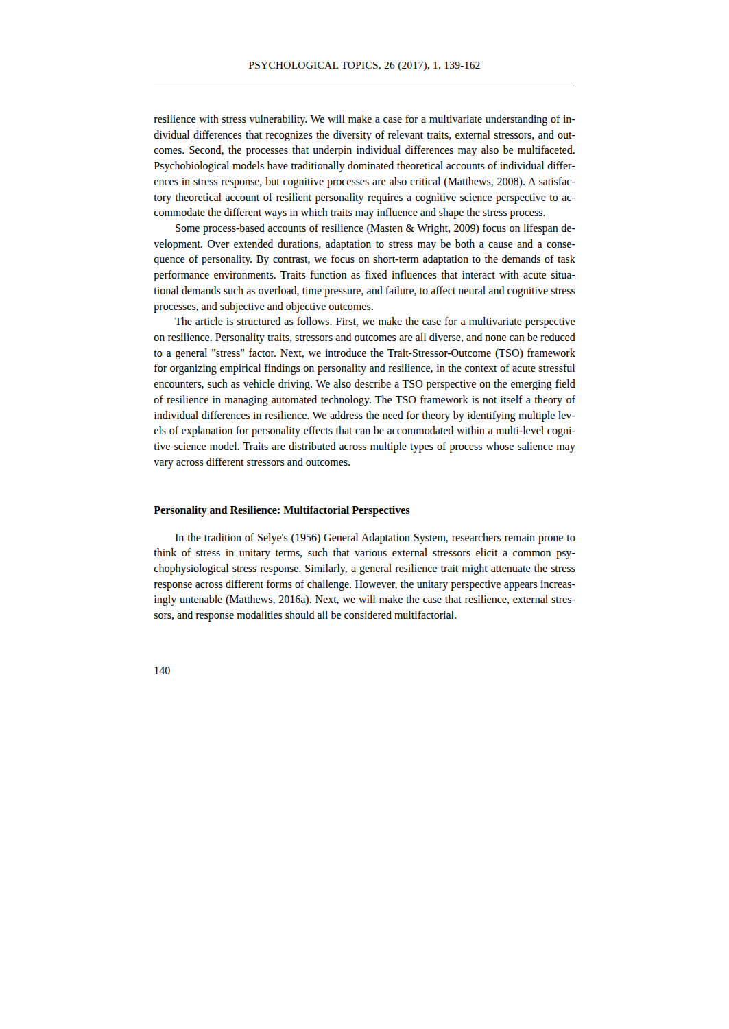PSYCHOLOGICAL TOPICS, 26 (2017), 1, 139-162
resilience with stress vulnerability. We will make a case for a multivariate understanding of individual differences that recognizes the diversity of relevant traits, external stressors, and outcomes. Second, the processes that underpin individual differences may also be multifaceted. Psychobiological models have traditionally dominated theoretical accounts of individual differences in stress response, but cognitive processes are also critical (Matthews, 2008). A satisfactory theoretical account of resilient personality requires a cognitive science perspective to accommodate the different ways in which traits may influence and shape the stress process.
Some process-based accounts of resilience (Masten & Wright, 2009) focus on lifespan development. Over extended durations, adaptation to stress may be both a cause and a consequence of personality. By contrast, we focus on short-term adaptation to the demands of task performance environments. Traits function as fixed influences that interact with acute situational demands such as overload, time pressure, and failure, to affect neural and cognitive stress processes, and subjective and objective outcomes.
The article is structured as follows. First, we make the case for a multivariate perspective on resilience. Personality traits, stressors and outcomes are all diverse, and none can be reduced to a general "stress" factor. Next, we introduce the Trait-Stressor-Outcome (TSO) framework for organizing empirical findings on personality and resilience, in the context of acute stressful encounters, such as vehicle driving. We also describe a TSO perspective on the emerging field of resilience in managing automated technology. The TSO framework is not itself a theory of individual differences in resilience. We address the need for theory by identifying multiple levels of explanation for personality effects that can be accommodated within a multi-level cognitive science model. Traits are distributed across multiple types of process whose salience may vary across different stressors and outcomes.
Personality and Resilience: Multifactorial Perspectives
In the tradition of Selye's (1956) General Adaptation System, researchers remain prone to think of stress in unitary terms, such that various external stressors elicit a common psychophysiological stress response. Similarly, a general resilience trait might attenuate the stress response across different forms of challenge. However, the unitary perspective appears increasingly untenable (Matthews, 2016a). Next, we will make the case that resilience, external stressors, and response modalities should all be considered multifactorial.
140